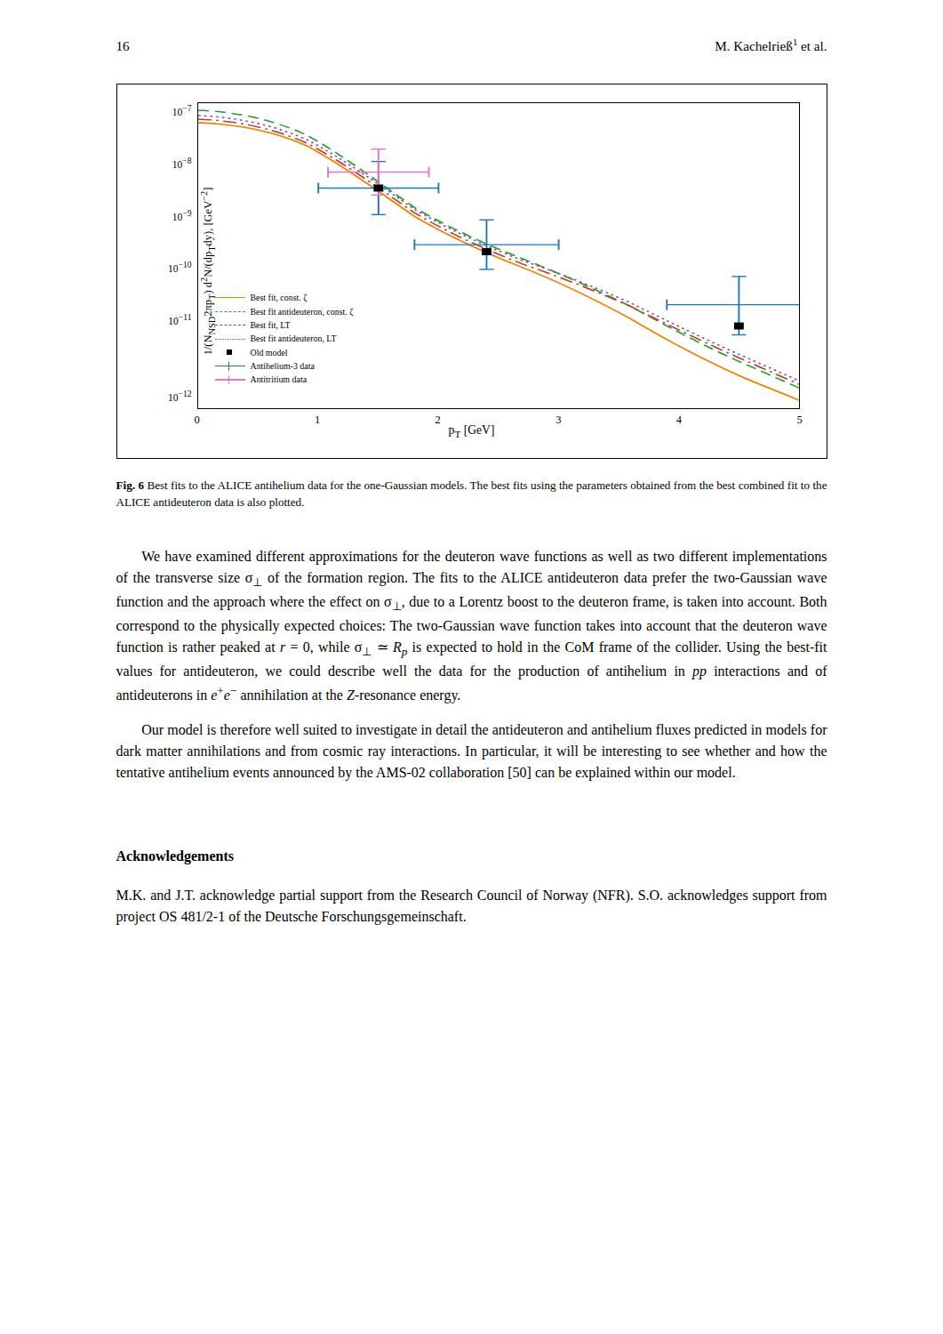16 M. Kachelrieß1 et al.
1/(NNSD2πpT) d2N/(dpTdy), [GeV−2]
10−7 10−8 10−9 10−10 10−11 10−12
Best fit, const. ζ
Best fit antideuteron, const. ζ
Best fit, LT
Best fit antideuteron, LT
Old model
Antihelium-3 data
Antitritium data
0 1 2 3 4 5
pT [GeV]
Fig. 6 Best fits to the ALICE antihelium data for the one-Gaussian models. The best fits using the parameters obtained from the best combined fit to the ALICE antideuteron data is also plotted.
We have examined different approximations for the deuteron wave functions as well as two different implementations of the transverse size σ⊥ of the formation region. The fits to the ALICE antideuteron data prefer the two-Gaussian wave function and the approach where the effect on σ⊥, due to a Lorentz boost to the deuteron frame, is taken into account. Both correspond to the physically expected choices: The two-Gaussian wave function takes into account that the deuteron wave function is rather peaked at r = 0, while σ⊥ ≃ Rp is expected to hold in the CoM frame of the collider. Using the best-fit values for antideuteron, we could describe well the data for the production of antihelium in pp interactions and of antideuterons in e+e− annihilation at the Z-resonance energy.
Our model is therefore well suited to investigate in detail the antideuteron and antihelium fluxes predicted in models for dark matter annihilations and from cosmic ray interactions. In particular, it will be interesting to see whether and how the tentative antihelium events announced by the AMS-02 collaboration [50] can be explained within our model.
Acknowledgements
M.K. and J.T. acknowledge partial support from the Research Council of Norway (NFR). S.O. acknowledges support from project OS 481/2-1 of the Deutsche Forschungsgemeinschaft.